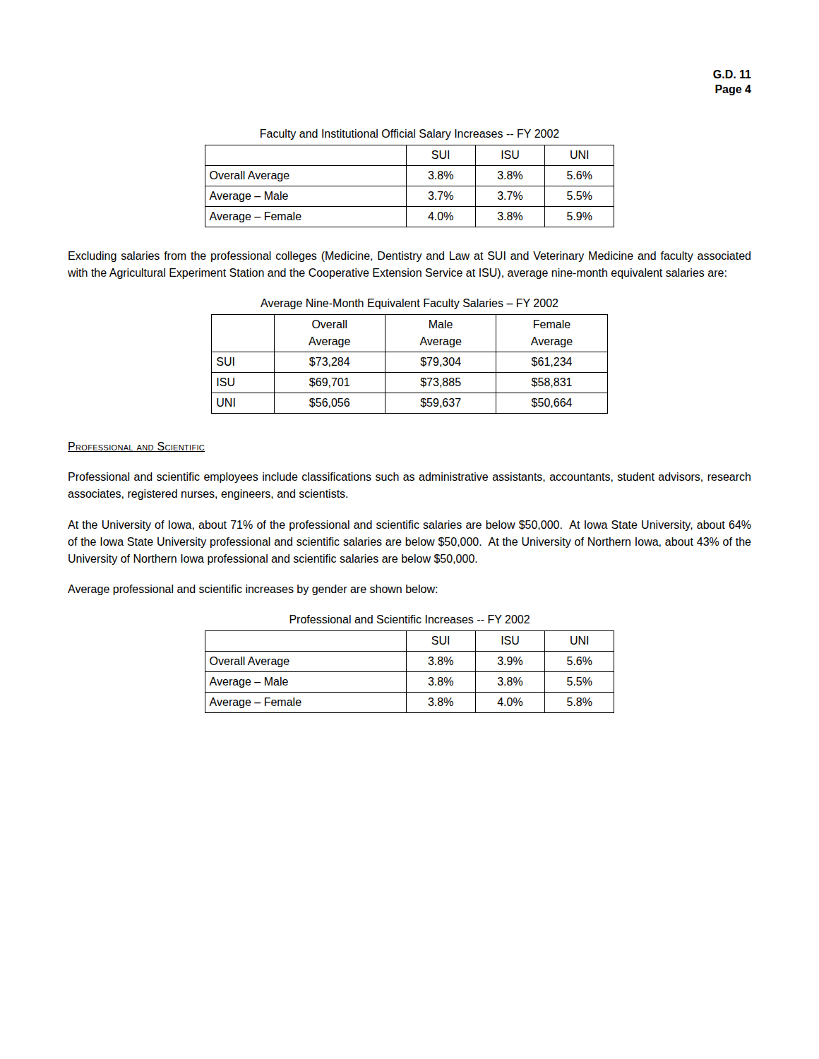G.D. 11
Page 4
Faculty and Institutional Official Salary Increases -- FY 2002
| | SUI | ISU | UNI |
| Overall Average | 3.8% | 3.8% | 5.6% |
| Average – Male | 3.7% | 3.7% | 5.5% |
| Average – Female | 4.0% | 3.8% | 5.9% |
Excluding salaries from the professional colleges (Medicine, Dentistry and Law at SUI and Veterinary Medicine and faculty associated with the Agricultural Experiment Station and the Cooperative Extension Service at ISU), average nine-month equivalent salaries are:
Average Nine-Month Equivalent Faculty Salaries – FY 2002
| | Overall Average | Male Average | Female Average |
| SUI | $73,284 | $79,304 | $61,234 |
| ISU | $69,701 | $73,885 | $58,831 |
| UNI | $56,056 | $59,637 | $50,664 |
Professional and Scientific
Professional and scientific employees include classifications such as administrative assistants, accountants, student advisors, research associates, registered nurses, engineers, and scientists.
At the University of Iowa, about 71% of the professional and scientific salaries are below $50,000. At Iowa State University, about 64% of the Iowa State University professional and scientific salaries are below $50,000. At the University of Northern Iowa, about 43% of the University of Northern Iowa professional and scientific salaries are below $50,000.
Average professional and scientific increases by gender are shown below:
Professional and Scientific Increases -- FY 2002
| | SUI | ISU | UNI |
| Overall Average | 3.8% | 3.9% | 5.6% |
| Average – Male | 3.8% | 3.8% | 5.5% |
| Average – Female | 3.8% | 4.0% | 5.8% |